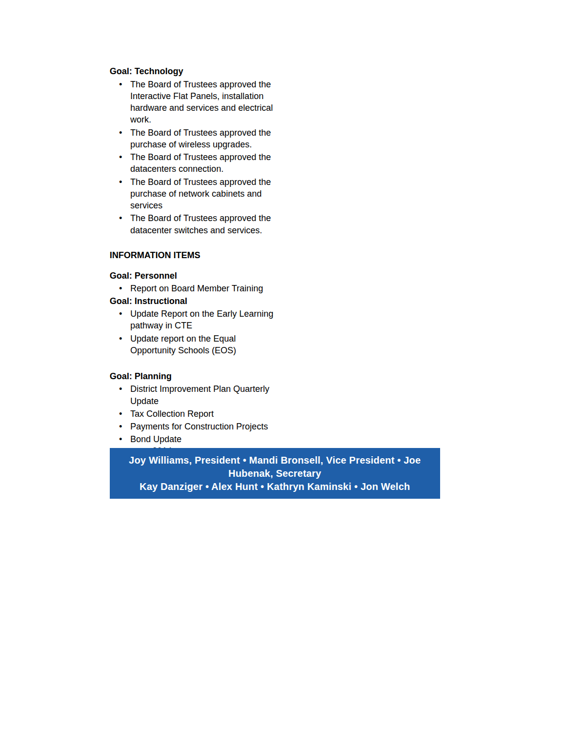Goal: Technology
The Board of Trustees approved the Interactive Flat Panels, installation hardware and services and electrical work.
The Board of Trustees approved the purchase of wireless upgrades.
The Board of Trustees approved the datacenters connection.
The Board of Trustees approved the purchase of network cabinets and services
The Board of Trustees approved the datacenter switches and services.
INFORMATION ITEMS
Goal: Personnel
Report on Board Member Training
Goal: Instructional
Update Report on the Early Learning pathway in CTE
Update report on the Equal Opportunity Schools (EOS)
Goal: Planning
District Improvement Plan Quarterly Update
Tax Collection Report
Payments for Construction Projects
Bond Update
2014
2017
Lamar CISD Police Department Update
Joy Williams, President • Mandi Bronsell, Vice President • Joe Hubenak, Secretary
Kay Danziger • Alex Hunt • Kathryn Kaminski • Jon Welch